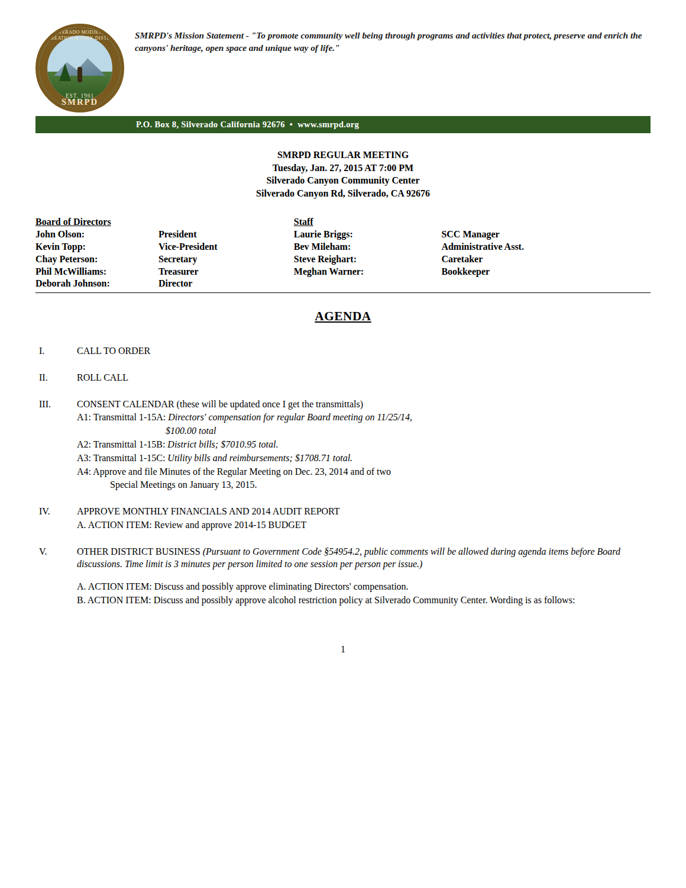SILVERADO MODJESKA RECREATION & PARK DISTRICT
EST. 1961
SMRPD
SMRPD's Mission Statement - "To promote community well being through programs and activities that protect, preserve and enrich the canyons' heritage, open space and unique way of life."
P.O. Box 8, Silverado California 92676 • www.smrpd.org
SMRPD REGULAR MEETING
Tuesday, Jan. 27, 2015 AT 7:00 PM
Silverado Canyon Community Center
Silverado Canyon Rd, Silverado, CA 92676
| Board of Directors | | Staff | |
| John Olson: | President | Laurie Briggs: | SCC Manager |
| Kevin Topp: | Vice-President | Bev Mileham: | Administrative Asst. |
| Chay Peterson: | Secretary | Steve Reighart: | Caretaker |
| Phil McWilliams: | Treasurer | Meghan Warner: | Bookkeeper |
| Deborah Johnson: | Director | | |
AGENDA
I.
CALL TO ORDER
II.
ROLL CALL
III.
CONSENT CALENDAR (these will be updated once I get the transmittals)
A1: Transmittal 1-15A: Directors' compensation for regular Board meeting on 11/25/14,
$100.00 total
A2: Transmittal 1-15B: District bills; $7010.95 total.
A3: Transmittal 1-15C: Utility bills and reimbursements; $1708.71 total.
A4: Approve and file Minutes of the Regular Meeting on Dec. 23, 2014 and of two
Special Meetings on January 13, 2015.
IV.
APPROVE MONTHLY FINANCIALS AND 2014 AUDIT REPORT
A. ACTION ITEM: Review and approve 2014-15 BUDGET
V.
OTHER DISTRICT BUSINESS (Pursuant to Government Code §54954.2, public comments will be allowed during agenda items before Board discussions. Time limit is 3 minutes per person limited to one session per person per issue.)
A. ACTION ITEM: Discuss and possibly approve eliminating Directors' compensation.
B. ACTION ITEM: Discuss and possibly approve alcohol restriction policy at Silverado Community Center. Wording is as follows:
1